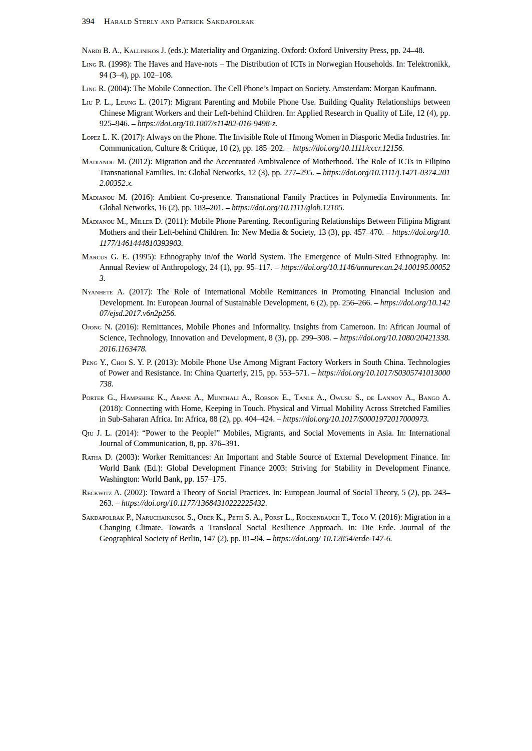394 Harald Sterly and Patrick Sakdapolrak
Nardi B. A., Kallinikos J. (eds.): Materiality and Organizing. Oxford: Oxford University Press, pp. 24–48.
Ling R. (1998): The Haves and Have-nots – The Distribution of ICTs in Norwegian Households. In: Telektronikk, 94 (3–4), pp. 102–108.
Ling R. (2004): The Mobile Connection. The Cell Phone’s Impact on Society. Amsterdam: Morgan Kaufmann.
Liu P. L., Leung L. (2017): Migrant Parenting and Mobile Phone Use. Building Quality Relationships between Chinese Migrant Workers and their Left-behind Children. In: Applied Research in Quality of Life, 12 (4), pp. 925–946. – https://doi.org/10.1007/s11482-016-9498-z.
Lopez L. K. (2017): Always on the Phone. The Invisible Role of Hmong Women in Diasporic Media Industries. In: Communication, Culture & Critique, 10 (2), pp. 185–202. – https://doi.org/10.1111/cccr.12156.
Madianou M. (2012): Migration and the Accentuated Ambivalence of Motherhood. The Role of ICTs in Filipino Transnational Families. In: Global Networks, 12 (3), pp. 277–295. – https://doi.org/10.1111/j.1471-0374.2012.00352.x.
Madianou M. (2016): Ambient Co-presence. Transnational Family Practices in Polymedia Environments. In: Global Networks, 16 (2), pp. 183–201. – https://doi.org/10.1111/glob.12105.
Madianou M., Miller D. (2011): Mobile Phone Parenting. Reconfiguring Relationships Between Filipina Migrant Mothers and their Left-behind Children. In: New Media & Society, 13 (3), pp. 457–470. – https://doi.org/10.1177/1461444810393903.
Marcus G. E. (1995): Ethnography in/of the World System. The Emergence of Multi-Sited Ethnography. In: Annual Review of Anthropology, 24 (1), pp. 95–117. – https://doi.org/10.1146/annurev.an.24.100195.000523.
Nyanhete A. (2017): The Role of International Mobile Remittances in Promoting Financial Inclusion and Development. In: European Journal of Sustainable Development, 6 (2), pp. 256–266. – https://doi.org/10.14207/ejsd.2017.v6n2p256.
Ojong N. (2016): Remittances, Mobile Phones and Informality. Insights from Cameroon. In: African Journal of Science, Technology, Innovation and Development, 8 (3), pp. 299–308. – https://doi.org/10.1080/20421338.2016.1163478.
Peng Y., Choi S. Y. P. (2013): Mobile Phone Use Among Migrant Factory Workers in South China. Technologies of Power and Resistance. In: China Quarterly, 215, pp. 553–571. – https://doi.org/10.1017/S0305741013000738.
Porter G., Hampshire K., Abane A., Munthali A., Robson E., Tanle A., Owusu S., de Lannoy A., Bango A. (2018): Connecting with Home, Keeping in Touch. Physical and Virtual Mobility Across Stretched Families in Sub-Saharan Africa. In: Africa, 88 (2), pp. 404–424. – https://doi.org/10.1017/S0001972017000973.
Qiu J. L. (2014): “Power to the People!” Mobiles, Migrants, and Social Movements in Asia. In: International Journal of Communication, 8, pp. 376–391.
Ratha D. (2003): Worker Remittances: An Important and Stable Source of External Development Finance. In: World Bank (Ed.): Global Development Finance 2003: Striving for Stability in Development Finance. Washington: World Bank, pp. 157–175.
Reckwitz A. (2002): Toward a Theory of Social Practices. In: European Journal of Social Theory, 5 (2), pp. 243–263. – https://doi.org/10.1177/13684310222225432.
Sakdapolrak P., Naruchaikusol S., Ober K., Peth S. A., Porst L., Rockenbauch T., Tolo V. (2016): Migration in a Changing Climate. Towards a Translocal Social Resilience Approach. In: Die Erde. Journal of the Geographical Society of Berlin, 147 (2), pp. 81–94. – https://doi.org/ 10.12854/erde-147-6.